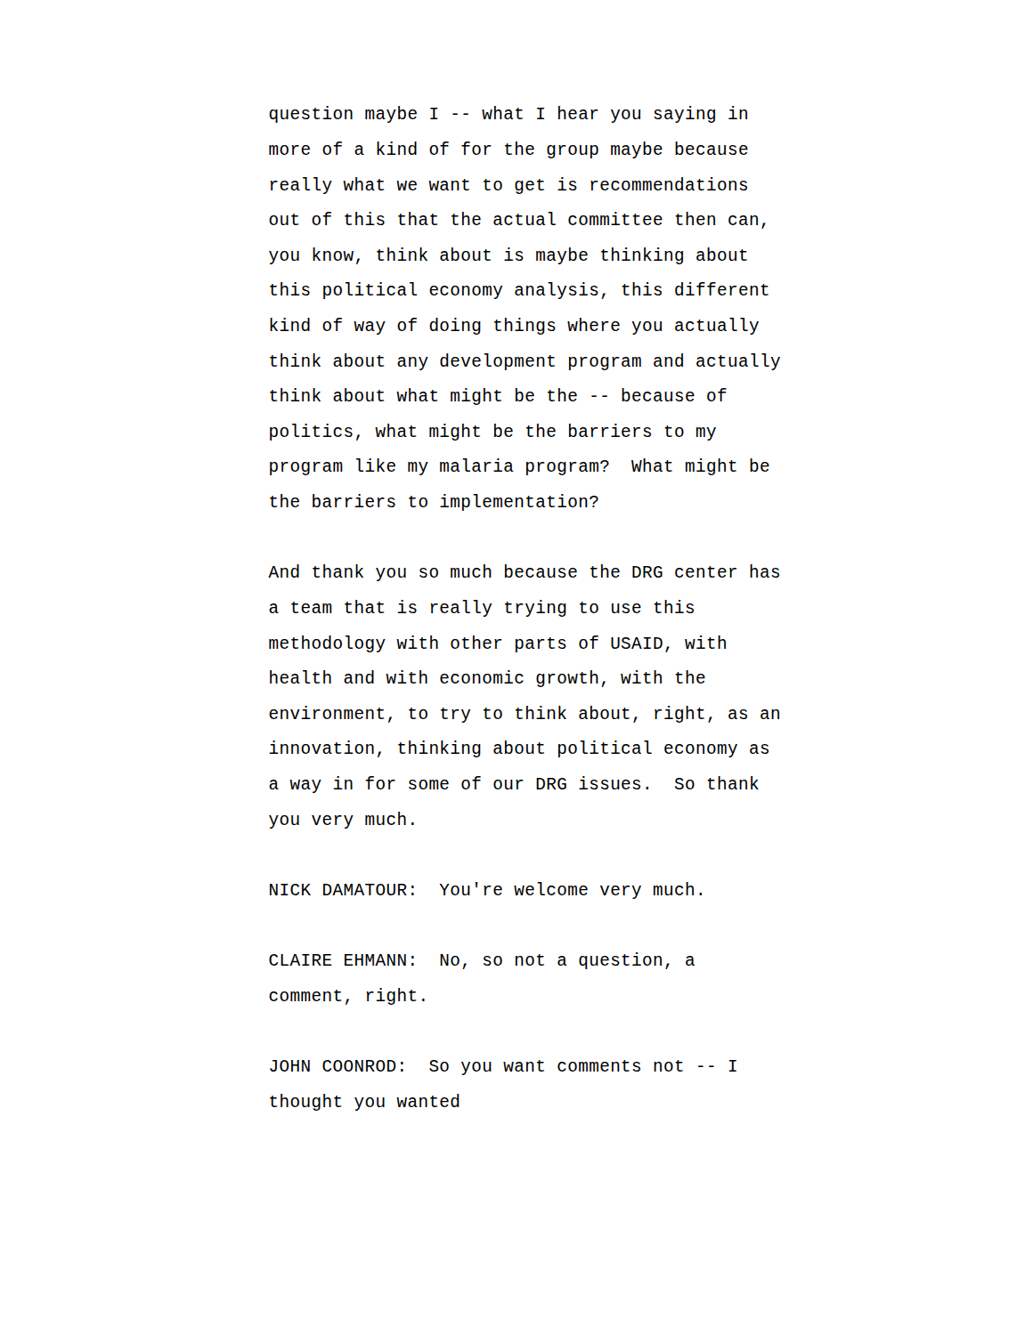question maybe I -- what I hear you saying in more of a kind of for the group maybe because really what we want to get is recommendations out of this that the actual committee then can, you know, think about is maybe thinking about this political economy analysis, this different kind of way of doing things where you actually think about any development program and actually think about what might be the -- because of politics, what might be the barriers to my program like my malaria program? What might be the barriers to implementation?
And thank you so much because the DRG center has a team that is really trying to use this methodology with other parts of USAID, with health and with economic growth, with the environment, to try to think about, right, as an innovation, thinking about political economy as a way in for some of our DRG issues. So thank you very much.
NICK DAMATOUR: You're welcome very much.
CLAIRE EHMANN: No, so not a question, a comment, right.
JOHN COONROD: So you want comments not -- I thought you wanted